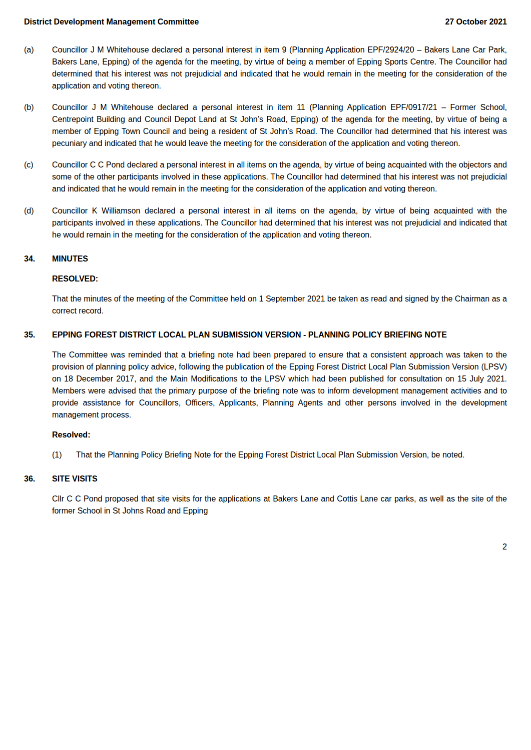District Development Management Committee 27 October 2021
(a)
Councillor J M Whitehouse declared a personal interest in item 9 (Planning Application EPF/2924/20 – Bakers Lane Car Park, Bakers Lane, Epping) of the agenda for the meeting, by virtue of being a member of Epping Sports Centre. The Councillor had determined that his interest was not prejudicial and indicated that he would remain in the meeting for the consideration of the application and voting thereon.
(b)
Councillor J M Whitehouse declared a personal interest in item 11 (Planning Application EPF/0917/21 – Former School, Centrepoint Building and Council Depot Land at St John’s Road, Epping) of the agenda for the meeting, by virtue of being a member of Epping Town Council and being a resident of St John’s Road. The Councillor had determined that his interest was pecuniary and indicated that he would leave the meeting for the consideration of the application and voting thereon.
(c)
Councillor C C Pond declared a personal interest in all items on the agenda, by virtue of being acquainted with the objectors and some of the other participants involved in these applications. The Councillor had determined that his interest was not prejudicial and indicated that he would remain in the meeting for the consideration of the application and voting thereon.
(d)
Councillor K Williamson declared a personal interest in all items on the agenda, by virtue of being acquainted with the participants involved in these applications. The Councillor had determined that his interest was not prejudicial and indicated that he would remain in the meeting for the consideration of the application and voting thereon.
34.
Minutes
RESOLVED:
That the minutes of the meeting of the Committee held on 1 September 2021 be taken as read and signed by the Chairman as a correct record.
35.
Epping Forest District Local Plan Submission Version - Planning Policy Briefing Note
The Committee was reminded that a briefing note had been prepared to ensure that a consistent approach was taken to the provision of planning policy advice, following the publication of the Epping Forest District Local Plan Submission Version (LPSV) on 18 December 2017, and the Main Modifications to the LPSV which had been published for consultation on 15 July 2021. Members were advised that the primary purpose of the briefing note was to inform development management activities and to provide assistance for Councillors, Officers, Applicants, Planning Agents and other persons involved in the development management process.
Resolved:
(1)
That the Planning Policy Briefing Note for the Epping Forest District Local Plan Submission Version, be noted.
36.
Site Visits
Cllr C C Pond proposed that site visits for the applications at Bakers Lane and Cottis Lane car parks, as well as the site of the former School in St Johns Road and Epping
2